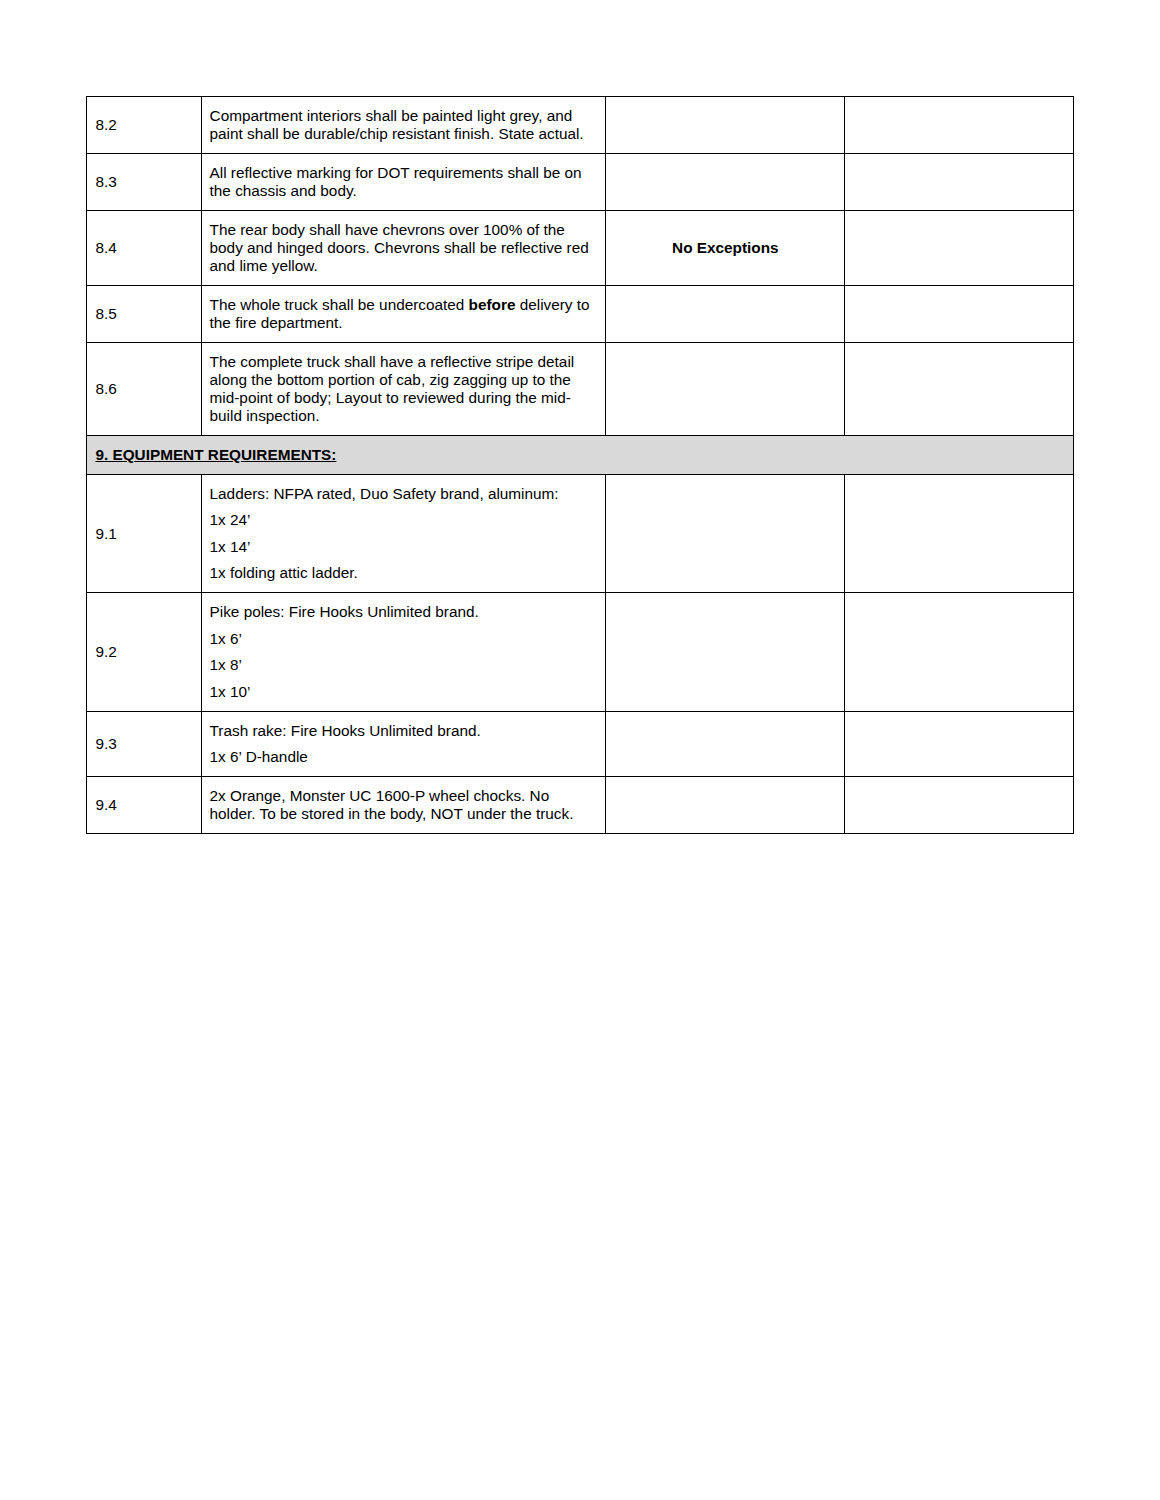| 8.2 | Compartment interiors shall be painted light grey, and paint shall be durable/chip resistant finish. State actual. | | |
| 8.3 | All reflective marking for DOT requirements shall be on the chassis and body. | | |
| 8.4 | The rear body shall have chevrons over 100% of the body and hinged doors. Chevrons shall be reflective red and lime yellow. | No Exceptions | |
| 8.5 | The whole truck shall be undercoated before delivery to the fire department. | | |
| 8.6 | The complete truck shall have a reflective stripe detail along the bottom portion of cab, zig zagging up to the mid-point of body; Layout to reviewed during the mid-build inspection. | | |
| 9. EQUIPMENT REQUIREMENTS: |
| 9.1 | Ladders: NFPA rated, Duo Safety brand, aluminum: 1x 24’ 1x 14’ 1x folding attic ladder. | | |
| 9.2 | Pike poles: Fire Hooks Unlimited brand. 1x 6’ 1x 8’ 1x 10’ | | |
| 9.3 | Trash rake: Fire Hooks Unlimited brand. 1x 6’ D-handle | | |
| 9.4 | 2x Orange, Monster UC 1600-P wheel chocks. No holder. To be stored in the body, NOT under the truck. | | |